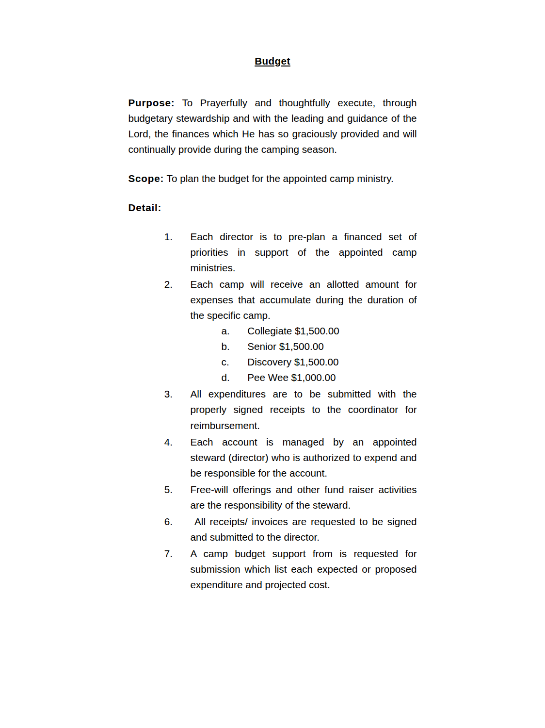Budget
Purpose: To Prayerfully and thoughtfully execute, through budgetary stewardship and with the leading and guidance of the Lord, the finances which He has so graciously provided and will continually provide during the camping season.
Scope: To plan the budget for the appointed camp ministry.
Detail:
1. Each director is to pre-plan a financed set of priorities in support of the appointed camp ministries.
2. Each camp will receive an allotted amount for expenses that accumulate during the duration of the specific camp.
a. Collegiate $1,500.00
b. Senior $1,500.00
c. Discovery $1,500.00
d. Pee Wee $1,000.00
3. All expenditures are to be submitted with the properly signed receipts to the coordinator for reimbursement.
4. Each account is managed by an appointed steward (director) who is authorized to expend and be responsible for the account.
5. Free-will offerings and other fund raiser activities are the responsibility of the steward.
6. All receipts/ invoices are requested to be signed and submitted to the director.
7. A camp budget support from is requested for submission which list each expected or proposed expenditure and projected cost.